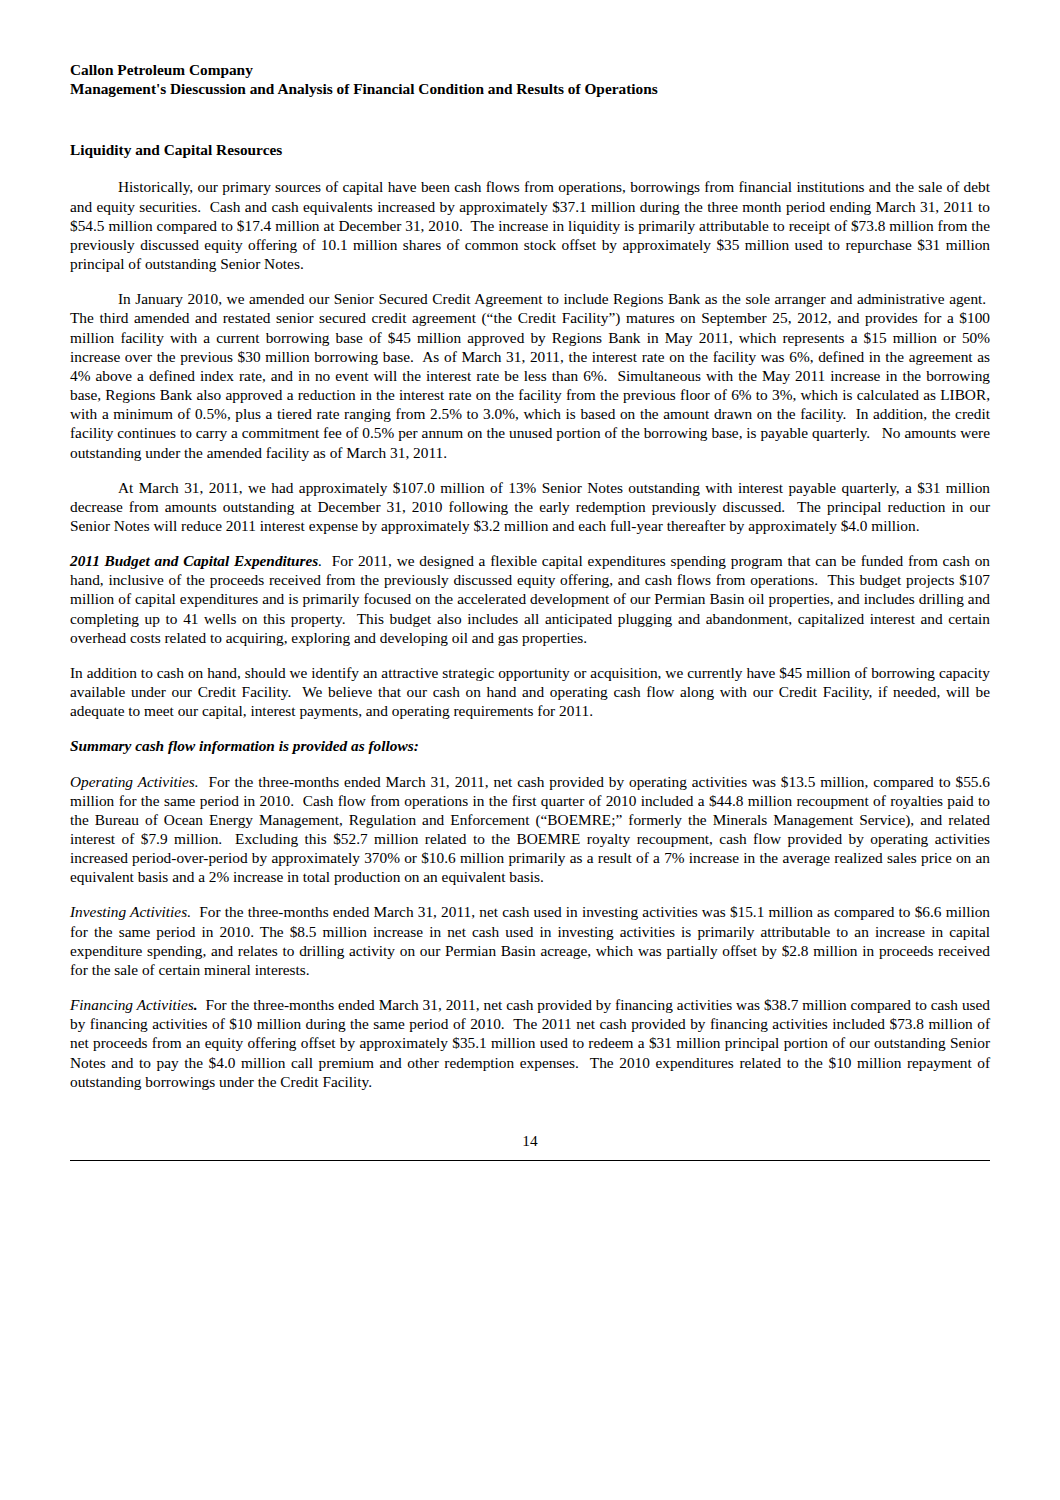Callon Petroleum Company
Management's Diescussion and Analysis of Financial Condition and Results of Operations
Liquidity and Capital Resources
Historically, our primary sources of capital have been cash flows from operations, borrowings from financial institutions and the sale of debt and equity securities. Cash and cash equivalents increased by approximately $37.1 million during the three month period ending March 31, 2011 to $54.5 million compared to $17.4 million at December 31, 2010. The increase in liquidity is primarily attributable to receipt of $73.8 million from the previously discussed equity offering of 10.1 million shares of common stock offset by approximately $35 million used to repurchase $31 million principal of outstanding Senior Notes.
In January 2010, we amended our Senior Secured Credit Agreement to include Regions Bank as the sole arranger and administrative agent. The third amended and restated senior secured credit agreement (“the Credit Facility”) matures on September 25, 2012, and provides for a $100 million facility with a current borrowing base of $45 million approved by Regions Bank in May 2011, which represents a $15 million or 50% increase over the previous $30 million borrowing base. As of March 31, 2011, the interest rate on the facility was 6%, defined in the agreement as 4% above a defined index rate, and in no event will the interest rate be less than 6%. Simultaneous with the May 2011 increase in the borrowing base, Regions Bank also approved a reduction in the interest rate on the facility from the previous floor of 6% to 3%, which is calculated as LIBOR, with a minimum of 0.5%, plus a tiered rate ranging from 2.5% to 3.0%, which is based on the amount drawn on the facility. In addition, the credit facility continues to carry a commitment fee of 0.5% per annum on the unused portion of the borrowing base, is payable quarterly. No amounts were outstanding under the amended facility as of March 31, 2011.
At March 31, 2011, we had approximately $107.0 million of 13% Senior Notes outstanding with interest payable quarterly, a $31 million decrease from amounts outstanding at December 31, 2010 following the early redemption previously discussed. The principal reduction in our Senior Notes will reduce 2011 interest expense by approximately $3.2 million and each full-year thereafter by approximately $4.0 million.
2011 Budget and Capital Expenditures. For 2011, we designed a flexible capital expenditures spending program that can be funded from cash on hand, inclusive of the proceeds received from the previously discussed equity offering, and cash flows from operations. This budget projects $107 million of capital expenditures and is primarily focused on the accelerated development of our Permian Basin oil properties, and includes drilling and completing up to 41 wells on this property. This budget also includes all anticipated plugging and abandonment, capitalized interest and certain overhead costs related to acquiring, exploring and developing oil and gas properties.
In addition to cash on hand, should we identify an attractive strategic opportunity or acquisition, we currently have $45 million of borrowing capacity available under our Credit Facility. We believe that our cash on hand and operating cash flow along with our Credit Facility, if needed, will be adequate to meet our capital, interest payments, and operating requirements for 2011.
Summary cash flow information is provided as follows:
Operating Activities. For the three-months ended March 31, 2011, net cash provided by operating activities was $13.5 million, compared to $55.6 million for the same period in 2010. Cash flow from operations in the first quarter of 2010 included a $44.8 million recoupment of royalties paid to the Bureau of Ocean Energy Management, Regulation and Enforcement (“BOEMRE;” formerly the Minerals Management Service), and related interest of $7.9 million. Excluding this $52.7 million related to the BOEMRE royalty recoupment, cash flow provided by operating activities increased period-over-period by approximately 370% or $10.6 million primarily as a result of a 7% increase in the average realized sales price on an equivalent basis and a 2% increase in total production on an equivalent basis.
Investing Activities. For the three-months ended March 31, 2011, net cash used in investing activities was $15.1 million as compared to $6.6 million for the same period in 2010. The $8.5 million increase in net cash used in investing activities is primarily attributable to an increase in capital expenditure spending, and relates to drilling activity on our Permian Basin acreage, which was partially offset by $2.8 million in proceeds received for the sale of certain mineral interests.
Financing Activities. For the three-months ended March 31, 2011, net cash provided by financing activities was $38.7 million compared to cash used by financing activities of $10 million during the same period of 2010. The 2011 net cash provided by financing activities included $73.8 million of net proceeds from an equity offering offset by approximately $35.1 million used to redeem a $31 million principal portion of our outstanding Senior Notes and to pay the $4.0 million call premium and other redemption expenses. The 2010 expenditures related to the $10 million repayment of outstanding borrowings under the Credit Facility.
14